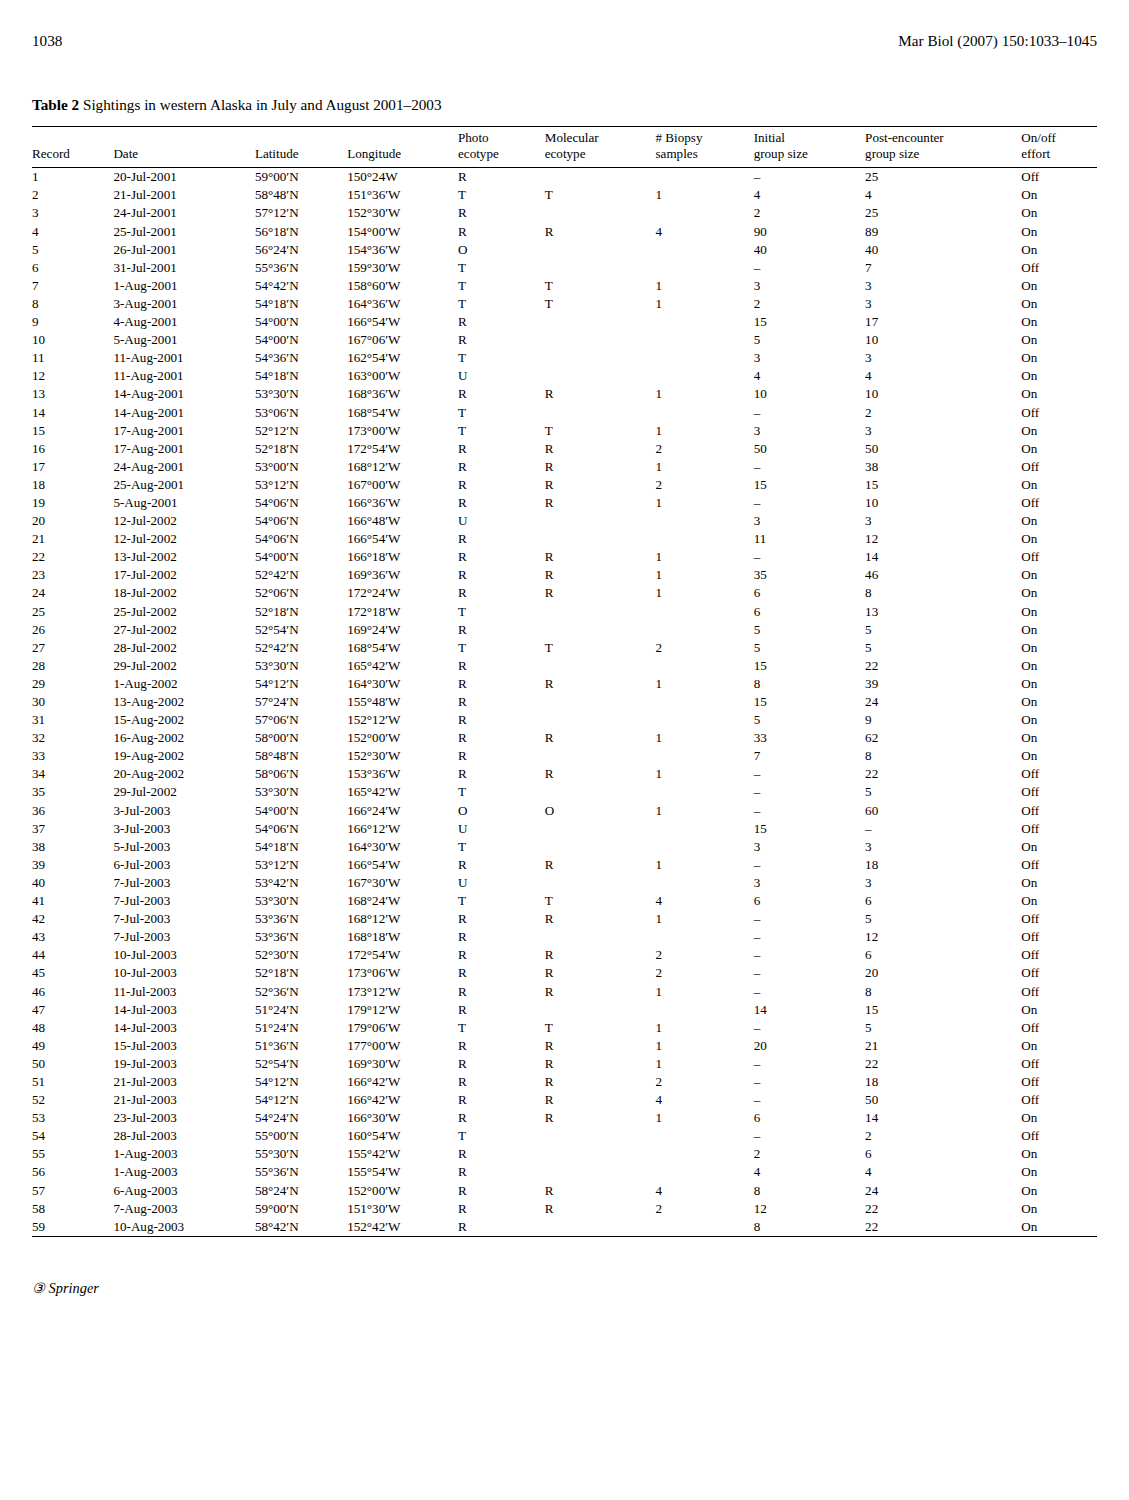1038 Mar Biol (2007) 150:1033–1045
Table 2 Sightings in western Alaska in July and August 2001–2003
| Record | Date | Latitude | Longitude | Photo ecotype | Molecular ecotype | # Biopsy samples | Initial group size | Post-encounter group size | On/off effort |
| --- | --- | --- | --- | --- | --- | --- | --- | --- | --- |
| 1 | 20-Jul-2001 | 59°00′N | 150°24W | R | | | – | 25 | Off |
| 2 | 21-Jul-2001 | 58°48′N | 151°36′W | T | T | 1 | 4 | 4 | On |
| 3 | 24-Jul-2001 | 57°12′N | 152°30′W | R | | | 2 | 25 | On |
| 4 | 25-Jul-2001 | 56°18′N | 154°00′W | R | R | 4 | 90 | 89 | On |
| 5 | 26-Jul-2001 | 56°24′N | 154°36′W | O | | | 40 | 40 | On |
| 6 | 31-Jul-2001 | 55°36′N | 159°30′W | T | | | – | 7 | Off |
| 7 | 1-Aug-2001 | 54°42′N | 158°60′W | T | T | 1 | 3 | 3 | On |
| 8 | 3-Aug-2001 | 54°18′N | 164°36′W | T | T | 1 | 2 | 3 | On |
| 9 | 4-Aug-2001 | 54°00′N | 166°54′W | R | | | 15 | 17 | On |
| 10 | 5-Aug-2001 | 54°00′N | 167°06′W | R | | | 5 | 10 | On |
| 11 | 11-Aug-2001 | 54°36′N | 162°54′W | T | | | 3 | 3 | On |
| 12 | 11-Aug-2001 | 54°18′N | 163°00′W | U | | | 4 | 4 | On |
| 13 | 14-Aug-2001 | 53°30′N | 168°36′W | R | R | 1 | 10 | 10 | On |
| 14 | 14-Aug-2001 | 53°06′N | 168°54′W | T | | | – | 2 | Off |
| 15 | 17-Aug-2001 | 52°12′N | 173°00′W | T | T | 1 | 3 | 3 | On |
| 16 | 17-Aug-2001 | 52°18′N | 172°54′W | R | R | 2 | 50 | 50 | On |
| 17 | 24-Aug-2001 | 53°00′N | 168°12′W | R | R | 1 | – | 38 | Off |
| 18 | 25-Aug-2001 | 53°12′N | 167°00′W | R | R | 2 | 15 | 15 | On |
| 19 | 5-Aug-2001 | 54°06′N | 166°36′W | R | R | 1 | – | 10 | Off |
| 20 | 12-Jul-2002 | 54°06′N | 166°48′W | U | | | 3 | 3 | On |
| 21 | 12-Jul-2002 | 54°06′N | 166°54′W | R | | | 11 | 12 | On |
| 22 | 13-Jul-2002 | 54°00′N | 166°18′W | R | R | 1 | – | 14 | Off |
| 23 | 17-Jul-2002 | 52°42′N | 169°36′W | R | R | 1 | 35 | 46 | On |
| 24 | 18-Jul-2002 | 52°06′N | 172°24′W | R | R | 1 | 6 | 8 | On |
| 25 | 25-Jul-2002 | 52°18′N | 172°18′W | T | | | 6 | 13 | On |
| 26 | 27-Jul-2002 | 52°54′N | 169°24′W | R | | | 5 | 5 | On |
| 27 | 28-Jul-2002 | 52°42′N | 168°54′W | T | T | 2 | 5 | 5 | On |
| 28 | 29-Jul-2002 | 53°30′N | 165°42′W | R | | | 15 | 22 | On |
| 29 | 1-Aug-2002 | 54°12′N | 164°30′W | R | R | 1 | 8 | 39 | On |
| 30 | 13-Aug-2002 | 57°24′N | 155°48′W | R | | | 15 | 24 | On |
| 31 | 15-Aug-2002 | 57°06′N | 152°12′W | R | | | 5 | 9 | On |
| 32 | 16-Aug-2002 | 58°00′N | 152°00′W | R | R | 1 | 33 | 62 | On |
| 33 | 19-Aug-2002 | 58°48′N | 152°30′W | R | | | 7 | 8 | On |
| 34 | 20-Aug-2002 | 58°06′N | 153°36′W | R | R | 1 | – | 22 | Off |
| 35 | 29-Jul-2002 | 53°30′N | 165°42′W | T | | | – | 5 | Off |
| 36 | 3-Jul-2003 | 54°00′N | 166°24′W | O | O | 1 | – | 60 | Off |
| 37 | 3-Jul-2003 | 54°06′N | 166°12′W | U | | | 15 | – | Off |
| 38 | 5-Jul-2003 | 54°18′N | 164°30′W | T | | | 3 | 3 | On |
| 39 | 6-Jul-2003 | 53°12′N | 166°54′W | R | R | 1 | – | 18 | Off |
| 40 | 7-Jul-2003 | 53°42′N | 167°30′W | U | | | 3 | 3 | On |
| 41 | 7-Jul-2003 | 53°30′N | 168°24′W | T | T | 4 | 6 | 6 | On |
| 42 | 7-Jul-2003 | 53°36′N | 168°12′W | R | R | 1 | – | 5 | Off |
| 43 | 7-Jul-2003 | 53°36′N | 168°18′W | R | | | – | 12 | Off |
| 44 | 10-Jul-2003 | 52°30′N | 172°54′W | R | R | 2 | – | 6 | Off |
| 45 | 10-Jul-2003 | 52°18′N | 173°06′W | R | R | 2 | – | 20 | Off |
| 46 | 11-Jul-2003 | 52°36′N | 173°12′W | R | R | 1 | – | 8 | Off |
| 47 | 14-Jul-2003 | 51°24′N | 179°12′W | R | | | 14 | 15 | On |
| 48 | 14-Jul-2003 | 51°24′N | 179°06′W | T | T | 1 | – | 5 | Off |
| 49 | 15-Jul-2003 | 51°36′N | 177°00′W | R | R | 1 | 20 | 21 | On |
| 50 | 19-Jul-2003 | 52°54′N | 169°30′W | R | R | 1 | – | 22 | Off |
| 51 | 21-Jul-2003 | 54°12′N | 166°42′W | R | R | 2 | – | 18 | Off |
| 52 | 21-Jul-2003 | 54°12′N | 166°42′W | R | R | 4 | – | 50 | Off |
| 53 | 23-Jul-2003 | 54°24′N | 166°30′W | R | R | 1 | 6 | 14 | On |
| 54 | 28-Jul-2003 | 55°00′N | 160°54′W | T | | | – | 2 | Off |
| 55 | 1-Aug-2003 | 55°30′N | 155°42′W | R | | | 2 | 6 | On |
| 56 | 1-Aug-2003 | 55°36′N | 155°54′W | R | | | 4 | 4 | On |
| 57 | 6-Aug-2003 | 58°24′N | 152°00′W | R | R | 4 | 8 | 24 | On |
| 58 | 7-Aug-2003 | 59°00′N | 151°30′W | R | R | 2 | 12 | 22 | On |
| 59 | 10-Aug-2003 | 58°42′N | 152°42′W | R | | | 8 | 22 | On |
③ Springer